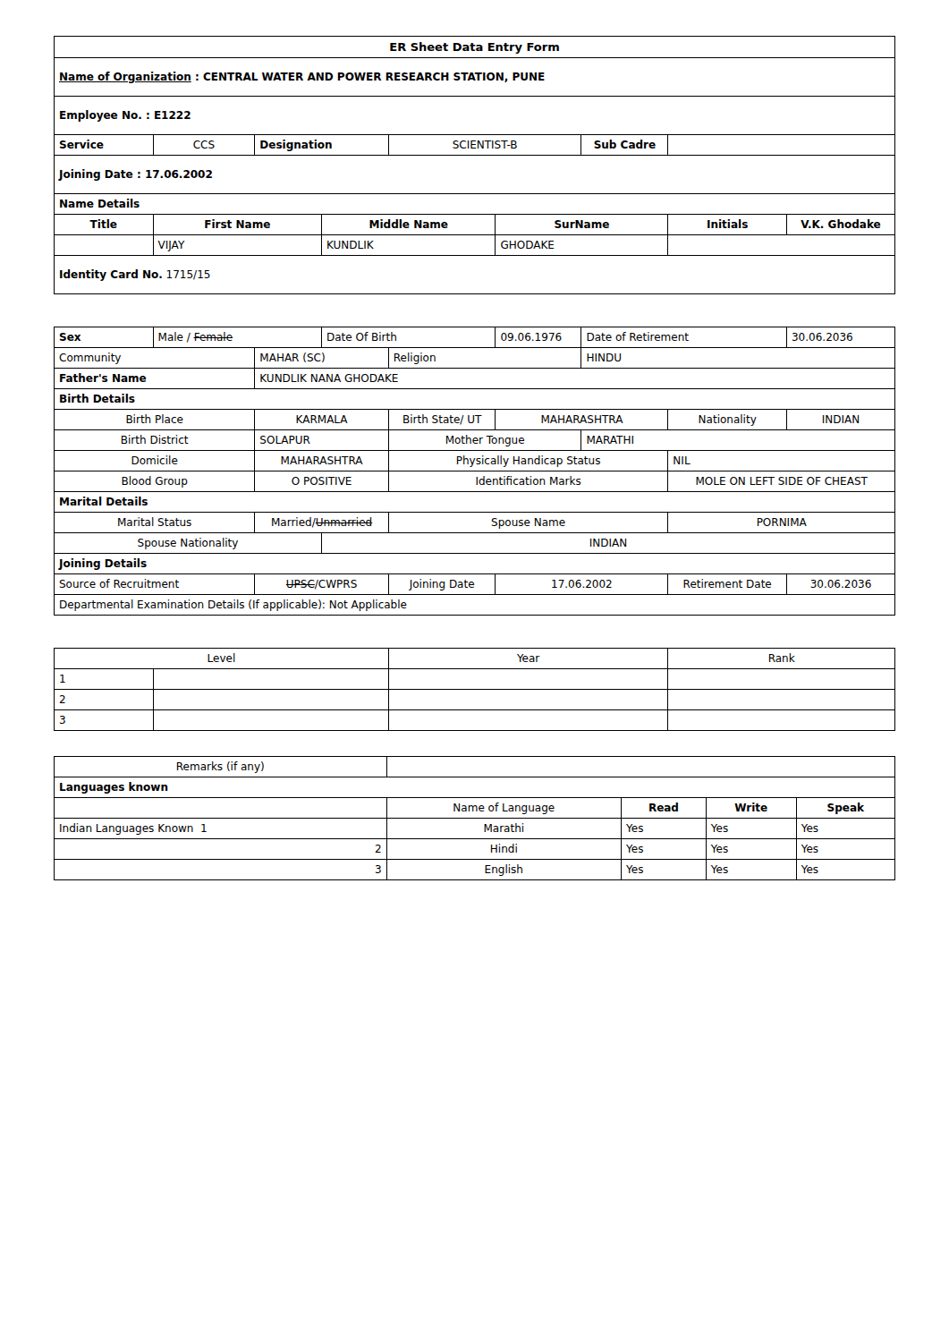| ER Sheet Data Entry Form |
| Name of Organization : CENTRAL WATER AND POWER RESEARCH STATION, PUNE |
| Employee No. : E1222 |
| Service | CCS | Designation | SCIENTIST-B | Sub Cadre | |
| Joining Date : 17.06.2002 |
| Name Details |
| Title | First Name | Middle Name | SurName | Initials | V.K. Ghodake |
| | VIJAY | KUNDLIK | GHODAKE | |
| Identity Card No. 1715/15 |
| Sex | Male / Female | Date Of Birth | 09.06.1976 | Date of Retirement | 30.06.2036 |
| Community | MAHAR (SC) | Religion | HINDU |
| Father's Name | KUNDLIK NANA GHODAKE |
| Birth Details |
| Birth Place | KARMALA | Birth State/ UT | MAHARASHTRA | Nationality | INDIAN |
| Birth District | SOLAPUR | Mother Tongue | MARATHI |
| Domicile | MAHARASHTRA | Physically Handicap Status | NIL |
| Blood Group | O POSITIVE | Identification Marks | MOLE ON LEFT SIDE OF CHEAST |
| Marital Details |
| Marital Status | Married/ Unmarried | Spouse Name | PORNIMA |
| Spouse Nationality | INDIAN |
| Joining Details |
| Source of Recruitment | UPSC /CWPRS | Joining Date | 17.06.2002 | Retirement Date | 30.06.2036 |
| Departmental Examination Details (If applicable): Not Applicable |
| Level | Year | Rank |
| 1 | | | |
| 2 | | | |
| 3 | | | |
| Remarks (if any) | |
| Languages known |
| | Name of Language | Read | Write | Speak |
| Indian Languages Known 1 | Marathi | Yes | Yes | Yes |
| 2 | Hindi | Yes | Yes | Yes |
| 3 | English | Yes | Yes | Yes |